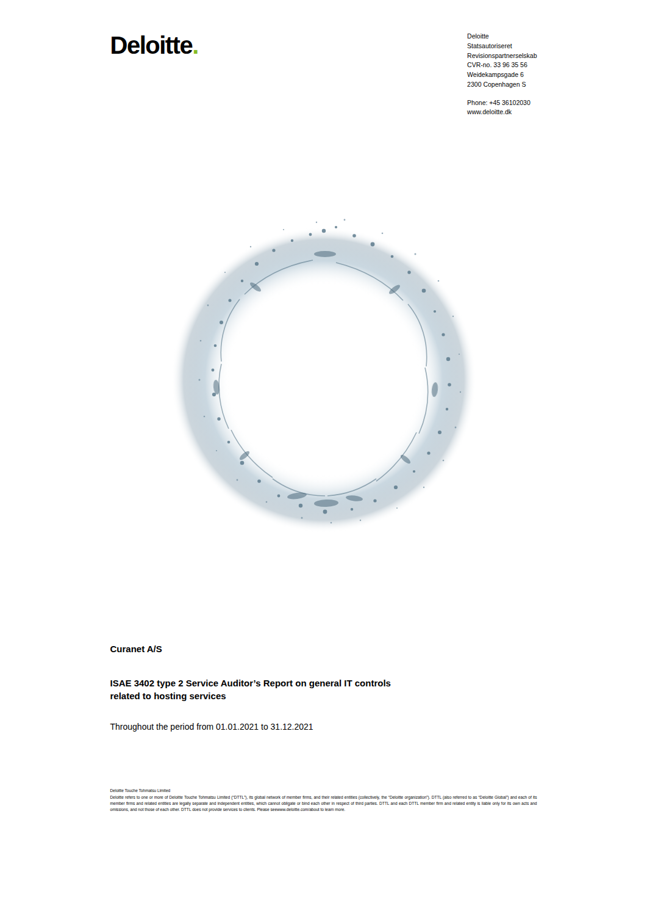Deloitte.
Deloitte
Statsautoriseret
Revisionspartnerselskab
CVR-no. 33 96 35 56
Weidekampsgade 6
2300 Copenhagen S
Phone: +45 36102030
www.deloitte.dk
Water splash ring
Curanet A/S
ISAE 3402 type 2 Service Auditor’s Report on general IT controls
related to hosting services
Throughout the period from 01.01.2021 to 31.12.2021
Deloitte Touche Tohmatsu Limited
Deloitte refers to one or more of Deloitte Touche Tohmatsu Limited (“DTTL”), its global network of member firms, and their related entities (collectively, the “Deloitte organization”). DTTL (also referred to as “Deloitte Global”) and each of its member firms and related entities are legally separate and independent entities, which cannot obligate or bind each other in respect of third parties. DTTL and each DTTL member firm and related entity is liable only for its own acts and omissions, and not those of each other. DTTL does not provide services to clients. Please seewww.deloitte.com/about to learn more.